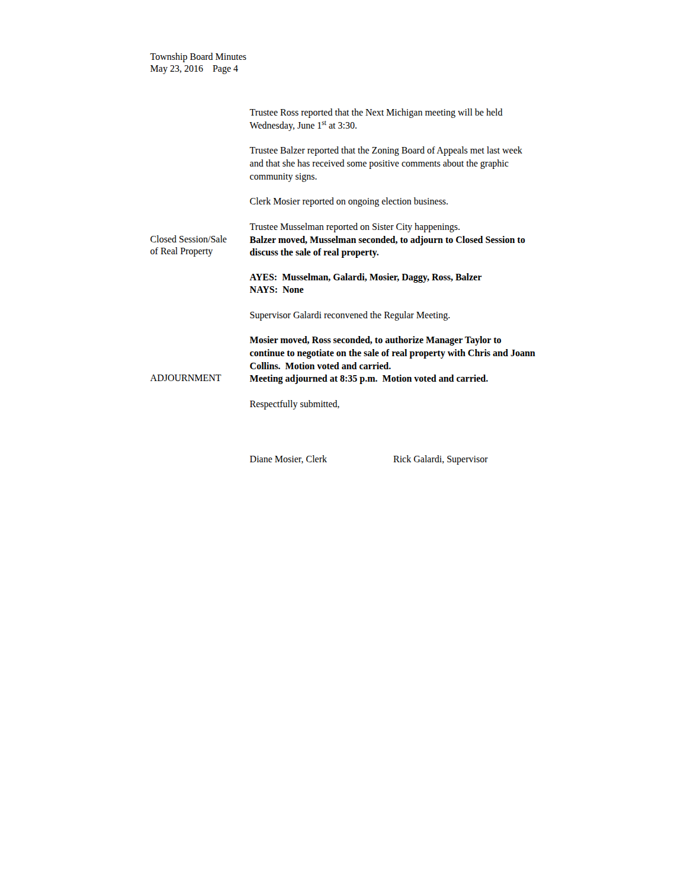Township Board Minutes
May 23, 2016 Page 4
| | Trustee Ross reported that the Next Michigan meeting will be held Wednesday, June 1 st at 3:30. Trustee Balzer reported that the Zoning Board of Appeals met last week and that she has received some positive comments about the graphic community signs. Clerk Mosier reported on ongoing election business. Trustee Musselman reported on Sister City happenings. |
| Closed Session/Sale of Real Property | Balzer moved, Musselman seconded, to adjourn to Closed Session to discuss the sale of real property. AYES: Musselman, Galardi, Mosier, Daggy, Ross, Balzer NAYS: None Supervisor Galardi reconvened the Regular Meeting. Mosier moved, Ross seconded, to authorize Manager Taylor to continue to negotiate on the sale of real property with Chris and Joann Collins. Motion voted and carried. |
| ADJOURNMENT | Meeting adjourned at 8:35 p.m. Motion voted and carried. Respectfully submitted, / Diane Mosier, Clerk / Rick Galardi, Supervisor / |